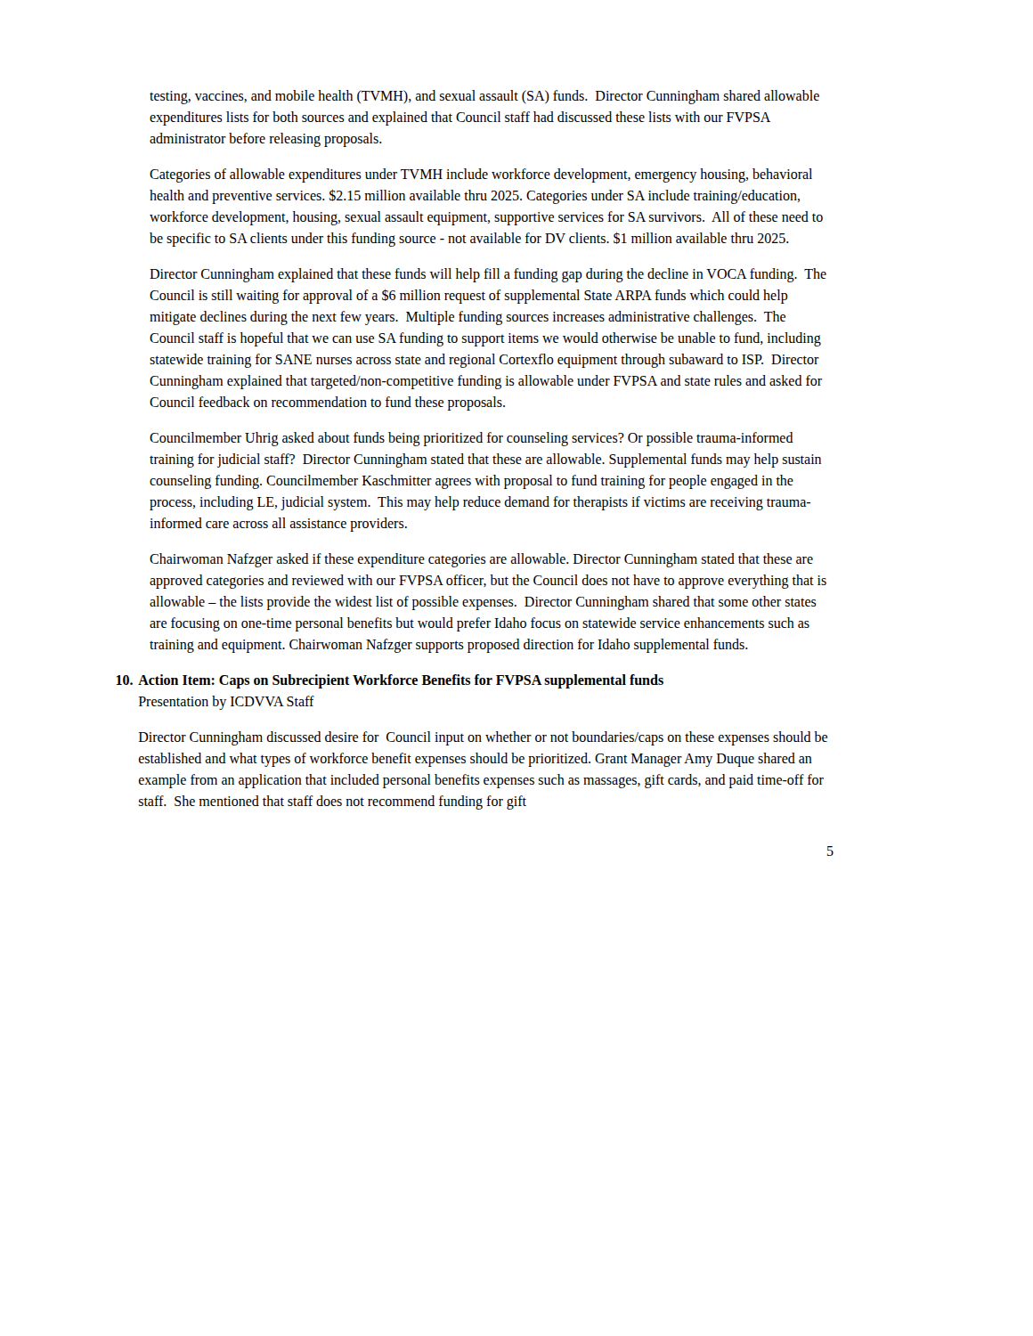testing, vaccines, and mobile health (TVMH), and sexual assault (SA) funds. Director Cunningham shared allowable expenditures lists for both sources and explained that Council staff had discussed these lists with our FVPSA administrator before releasing proposals.
Categories of allowable expenditures under TVMH include workforce development, emergency housing, behavioral health and preventive services. $2.15 million available thru 2025. Categories under SA include training/education, workforce development, housing, sexual assault equipment, supportive services for SA survivors. All of these need to be specific to SA clients under this funding source - not available for DV clients. $1 million available thru 2025.
Director Cunningham explained that these funds will help fill a funding gap during the decline in VOCA funding. The Council is still waiting for approval of a $6 million request of supplemental State ARPA funds which could help mitigate declines during the next few years. Multiple funding sources increases administrative challenges. The Council staff is hopeful that we can use SA funding to support items we would otherwise be unable to fund, including statewide training for SANE nurses across state and regional Cortexflo equipment through subaward to ISP. Director Cunningham explained that targeted/non-competitive funding is allowable under FVPSA and state rules and asked for Council feedback on recommendation to fund these proposals.
Councilmember Uhrig asked about funds being prioritized for counseling services? Or possible trauma-informed training for judicial staff? Director Cunningham stated that these are allowable. Supplemental funds may help sustain counseling funding. Councilmember Kaschmitter agrees with proposal to fund training for people engaged in the process, including LE, judicial system. This may help reduce demand for therapists if victims are receiving trauma-informed care across all assistance providers.
Chairwoman Nafzger asked if these expenditure categories are allowable. Director Cunningham stated that these are approved categories and reviewed with our FVPSA officer, but the Council does not have to approve everything that is allowable – the lists provide the widest list of possible expenses. Director Cunningham shared that some other states are focusing on one-time personal benefits but would prefer Idaho focus on statewide service enhancements such as training and equipment. Chairwoman Nafzger supports proposed direction for Idaho supplemental funds.
Action Item: Caps on Subrecipient Workforce Benefits for FVPSA supplemental funds
Presentation by ICDVVA Staff
Director Cunningham discussed desire for Council input on whether or not boundaries/caps on these expenses should be established and what types of workforce benefit expenses should be prioritized. Grant Manager Amy Duque shared an example from an application that included personal benefits expenses such as massages, gift cards, and paid time-off for staff. She mentioned that staff does not recommend funding for gift
5